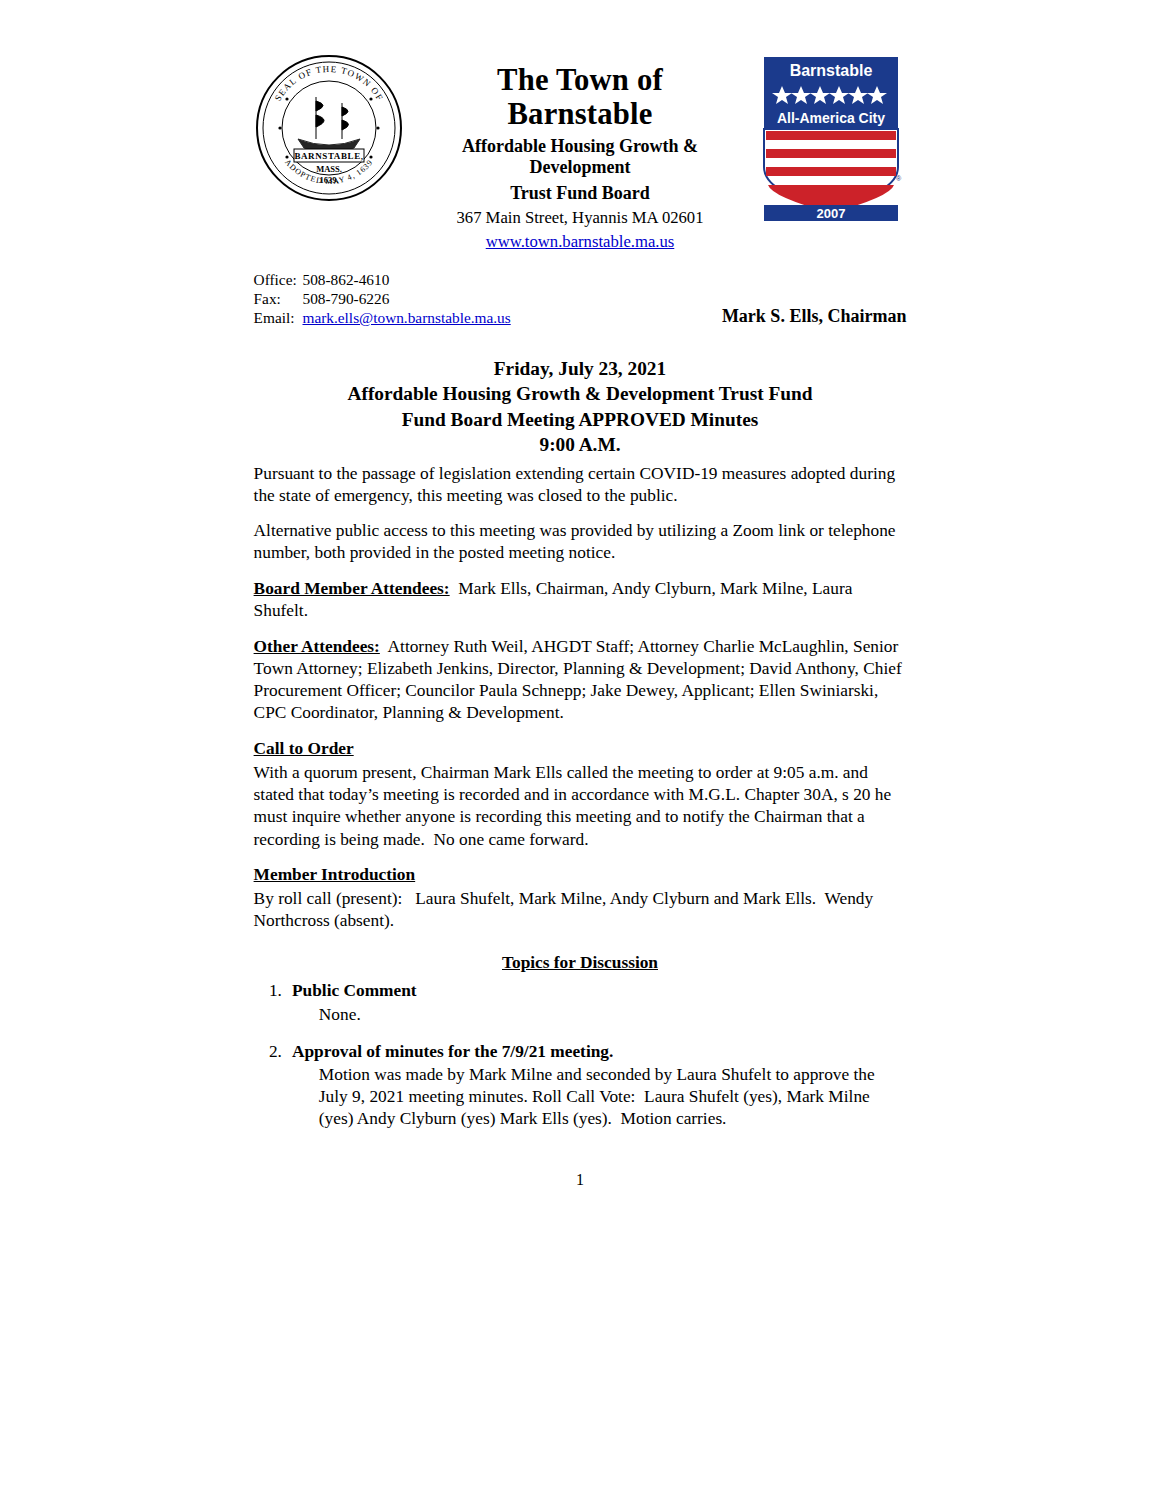SEAL OF THE TOWN OF ADOPTED MAY 4, 1639 BARNSTABLE, MASS. 1639.
The Town of Barnstable
Affordable Housing Growth & Development
Trust Fund Board
367 Main Street, Hyannis MA 02601
www.town.barnstable.ma.us
Barnstable All-America City 2007 ®
| Office: | 508-862-4610 |
| Fax: | 508-790-6226 |
| Email: | mark.ells@town.barnstable.ma.us |
Mark S. Ells, Chairman
Friday, July 23, 2021
Affordable Housing Growth & Development Trust Fund
Fund Board Meeting APPROVED Minutes 9:00 A.M.
Pursuant to the passage of legislation extending certain COVID-19 measures adopted during the state of emergency, this meeting was closed to the public.
Alternative public access to this meeting was provided by utilizing a Zoom link or telephone number, both provided in the posted meeting notice.
Board Member Attendees: Mark Ells, Chairman, Andy Clyburn, Mark Milne, Laura Shufelt.
Other Attendees: Attorney Ruth Weil, AHGDT Staff; Attorney Charlie McLaughlin, Senior Town Attorney; Elizabeth Jenkins, Director, Planning & Development; David Anthony, Chief Procurement Officer; Councilor Paula Schnepp; Jake Dewey, Applicant; Ellen Swiniarski, CPC Coordinator, Planning & Development.
Call to Order
With a quorum present, Chairman Mark Ells called the meeting to order at 9:05 a.m. and stated that today’s meeting is recorded and in accordance with M.G.L. Chapter 30A, s 20 he must inquire whether anyone is recording this meeting and to notify the Chairman that a recording is being made. No one came forward.
Member Introduction
By roll call (present): Laura Shufelt, Mark Milne, Andy Clyburn and Mark Ells. Wendy Northcross (absent).
Topics for Discussion
Public Comment
None.
Approval of minutes for the 7/9/21 meeting.
Motion was made by Mark Milne and seconded by Laura Shufelt to approve the July 9, 2021 meeting minutes. Roll Call Vote: Laura Shufelt (yes), Mark Milne (yes) Andy Clyburn (yes) Mark Ells (yes). Motion carries.
1